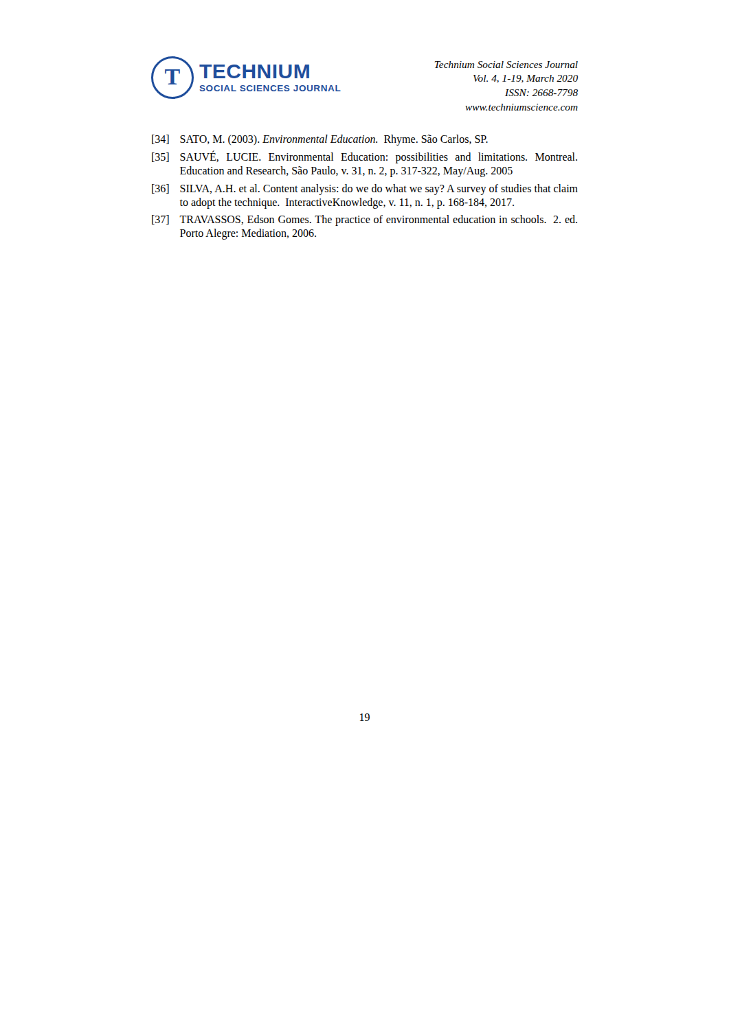T
TECHNIUM SOCIAL SCIENCES JOURNAL
Technium Social Sciences Journal
Vol. 4, 1-19, March 2020
ISSN: 2668-7798
www.techniumscience.com
[34] SATO, M. (2003). Environmental Education. Rhyme. São Carlos, SP.
[35] SAUVÉ, LUCIE. Environmental Education: possibilities and limitations. Montreal. Education and Research, São Paulo, v. 31, n. 2, p. 317-322, May/Aug. 2005
[36] SILVA, A.H. et al. Content analysis: do we do what we say? A survey of studies that claim to adopt the technique. InteractiveKnowledge, v. 11, n. 1, p. 168-184, 2017.
[37] TRAVASSOS, Edson Gomes. The practice of environmental education in schools. 2. ed. Porto Alegre: Mediation, 2006.
19